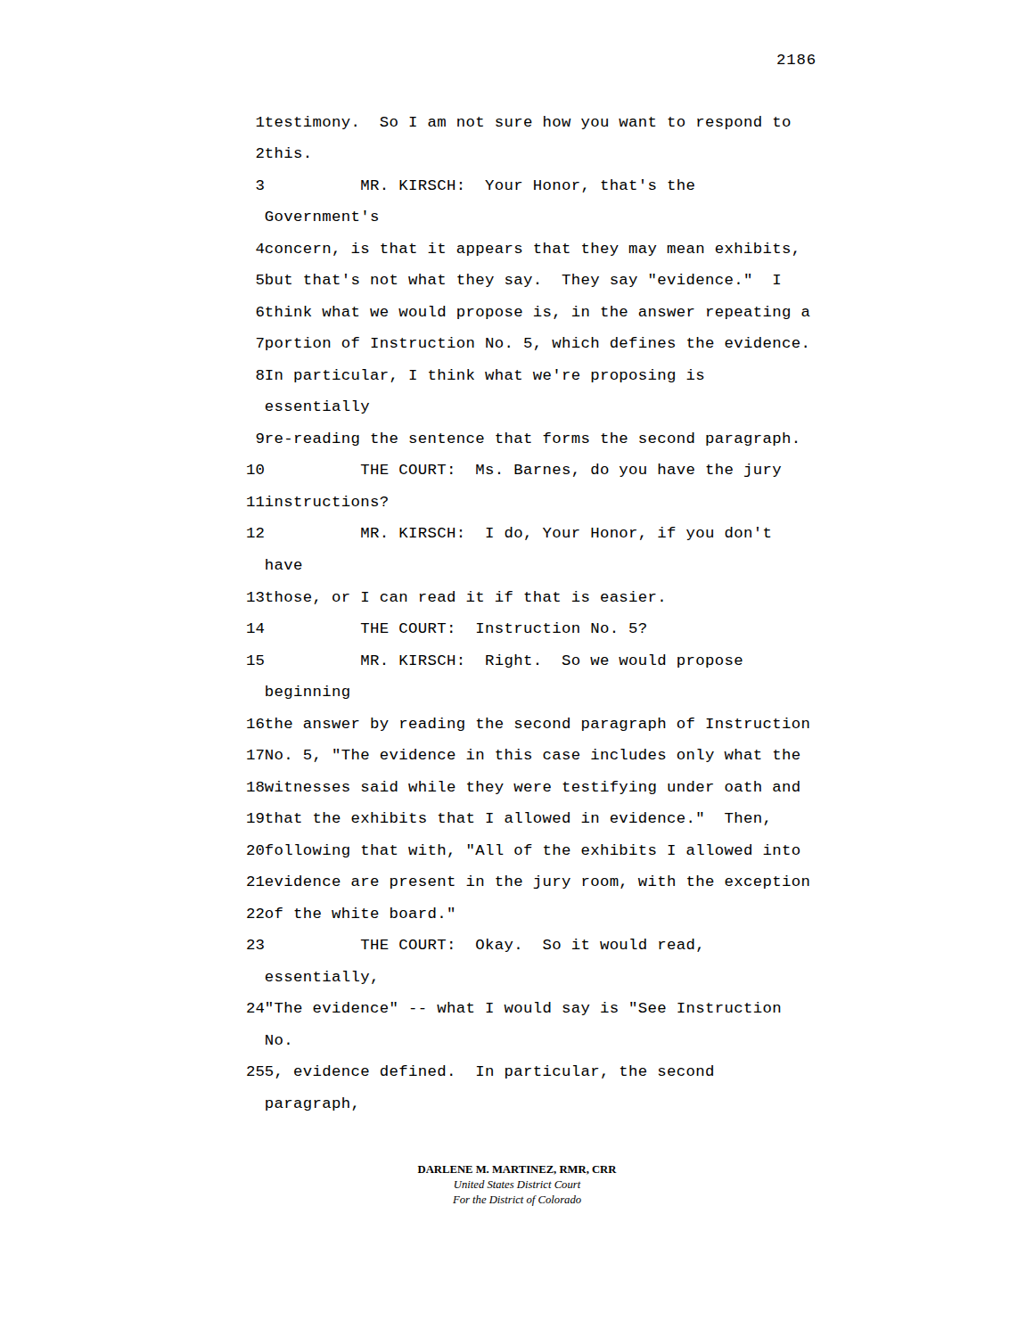2186
| 1 | testimony. So I am not sure how you want to respond to |
| 2 | this. |
| 3 | MR. KIRSCH: Your Honor, that's the Government's |
| 4 | concern, is that it appears that they may mean exhibits, |
| 5 | but that's not what they say. They say "evidence." I |
| 6 | think what we would propose is, in the answer repeating a |
| 7 | portion of Instruction No. 5, which defines the evidence. |
| 8 | In particular, I think what we're proposing is essentially |
| 9 | re-reading the sentence that forms the second paragraph. |
| 10 | THE COURT: Ms. Barnes, do you have the jury |
| 11 | instructions? |
| 12 | MR. KIRSCH: I do, Your Honor, if you don't have |
| 13 | those, or I can read it if that is easier. |
| 14 | THE COURT: Instruction No. 5? |
| 15 | MR. KIRSCH: Right. So we would propose beginning |
| 16 | the answer by reading the second paragraph of Instruction |
| 17 | No. 5, "The evidence in this case includes only what the |
| 18 | witnesses said while they were testifying under oath and |
| 19 | that the exhibits that I allowed in evidence." Then, |
| 20 | following that with, "All of the exhibits I allowed into |
| 21 | evidence are present in the jury room, with the exception |
| 22 | of the white board." |
| 23 | THE COURT: Okay. So it would read, essentially, |
| 24 | "The evidence" -- what I would say is "See Instruction No. |
| 25 | 5, evidence defined. In particular, the second paragraph, |
DARLENE M. MARTINEZ, RMR, CRR
United States District Court
For the District of Colorado